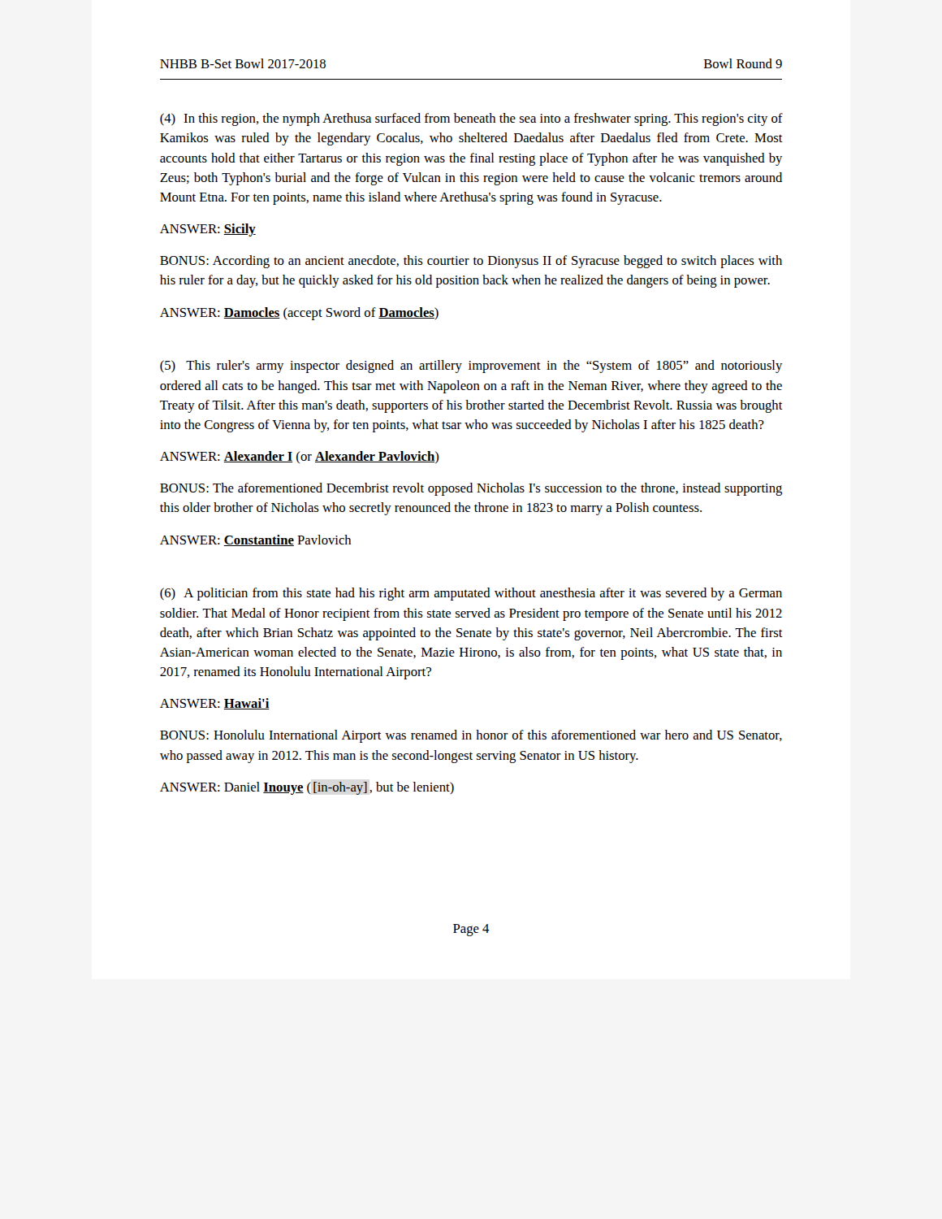NHBB B-Set Bowl 2017-2018 Bowl Round 9
(4) In this region, the nymph Arethusa surfaced from beneath the sea into a freshwater spring. This region's city of Kamikos was ruled by the legendary Cocalus, who sheltered Daedalus after Daedalus fled from Crete. Most accounts hold that either Tartarus or this region was the final resting place of Typhon after he was vanquished by Zeus; both Typhon's burial and the forge of Vulcan in this region were held to cause the volcanic tremors around Mount Etna. For ten points, name this island where Arethusa's spring was found in Syracuse.
ANSWER: Sicily
BONUS: According to an ancient anecdote, this courtier to Dionysus II of Syracuse begged to switch places with his ruler for a day, but he quickly asked for his old position back when he realized the dangers of being in power.
ANSWER: Damocles (accept Sword of Damocles)
(5) This ruler's army inspector designed an artillery improvement in the “System of 1805” and notoriously ordered all cats to be hanged. This tsar met with Napoleon on a raft in the Neman River, where they agreed to the Treaty of Tilsit. After this man's death, supporters of his brother started the Decembrist Revolt. Russia was brought into the Congress of Vienna by, for ten points, what tsar who was succeeded by Nicholas I after his 1825 death?
ANSWER: Alexander I (or Alexander Pavlovich)
BONUS: The aforementioned Decembrist revolt opposed Nicholas I's succession to the throne, instead supporting this older brother of Nicholas who secretly renounced the throne in 1823 to marry a Polish countess.
ANSWER: Constantine Pavlovich
(6) A politician from this state had his right arm amputated without anesthesia after it was severed by a German soldier. That Medal of Honor recipient from this state served as President pro tempore of the Senate until his 2012 death, after which Brian Schatz was appointed to the Senate by this state's governor, Neil Abercrombie. The first Asian-American woman elected to the Senate, Mazie Hirono, is also from, for ten points, what US state that, in 2017, renamed its Honolulu International Airport?
ANSWER: Hawai'i
BONUS: Honolulu International Airport was renamed in honor of this aforementioned war hero and US Senator, who passed away in 2012. This man is the second-longest serving Senator in US history.
ANSWER: Daniel Inouye ([in-oh-ay], but be lenient)
Page 4